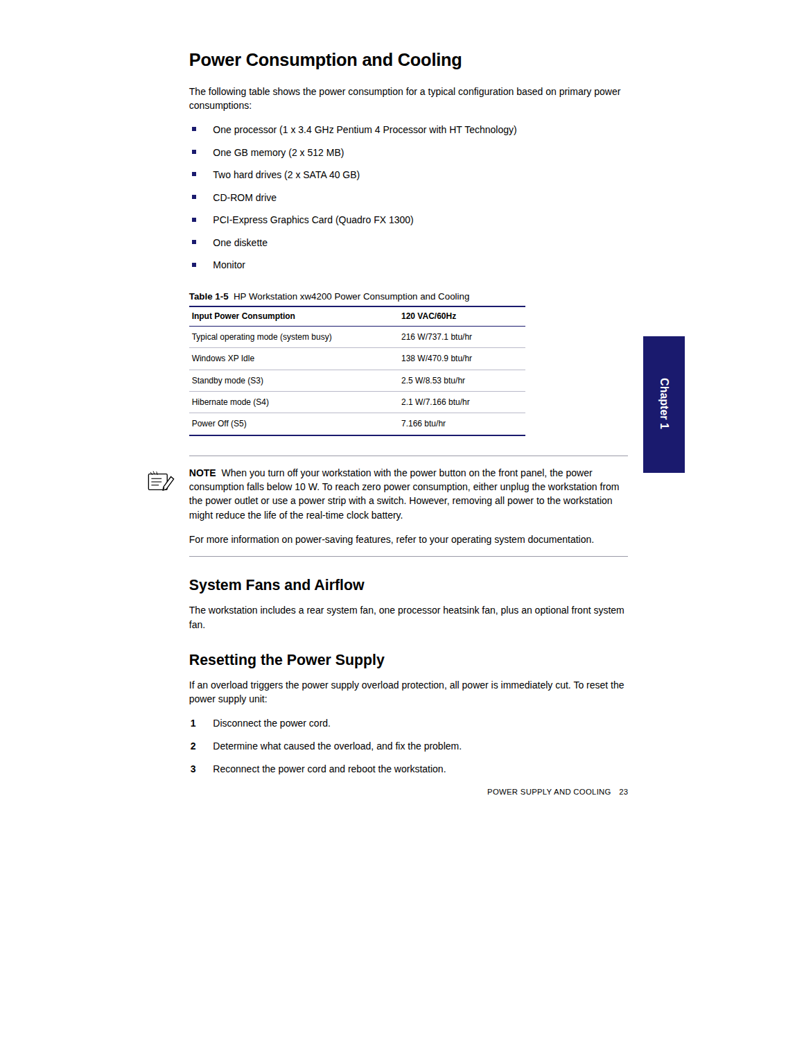Power Consumption and Cooling
The following table shows the power consumption for a typical configuration based on primary power consumptions:
One processor (1 x 3.4 GHz Pentium 4 Processor with HT Technology)
One GB memory (2 x 512 MB)
Two hard drives (2 x SATA 40 GB)
CD-ROM drive
PCI-Express Graphics Card (Quadro FX 1300)
One diskette
Monitor
Table 1-5 HP Workstation xw4200 Power Consumption and Cooling
| Input Power Consumption | 120 VAC/60Hz |
| --- | --- |
| Typical operating mode (system busy) | 216 W/737.1 btu/hr |
| Windows XP Idle | 138 W/470.9 btu/hr |
| Standby mode (S3) | 2.5 W/8.53 btu/hr |
| Hibernate mode (S4) | 2.1 W/7.166 btu/hr |
| Power Off (S5) | 7.166 btu/hr |
NOTE When you turn off your workstation with the power button on the front panel, the power consumption falls below 10 W. To reach zero power consumption, either unplug the workstation from the power outlet or use a power strip with a switch. However, removing all power to the workstation might reduce the life of the real-time clock battery.
For more information on power-saving features, refer to your operating system documentation.
System Fans and Airflow
The workstation includes a rear system fan, one processor heatsink fan, plus an optional front system fan.
Resetting the Power Supply
If an overload triggers the power supply overload protection, all power is immediately cut. To reset the power supply unit:
Disconnect the power cord.
Determine what caused the overload, and fix the problem.
Reconnect the power cord and reboot the workstation.
Chapter 1
POWER SUPPLY AND COOLING23